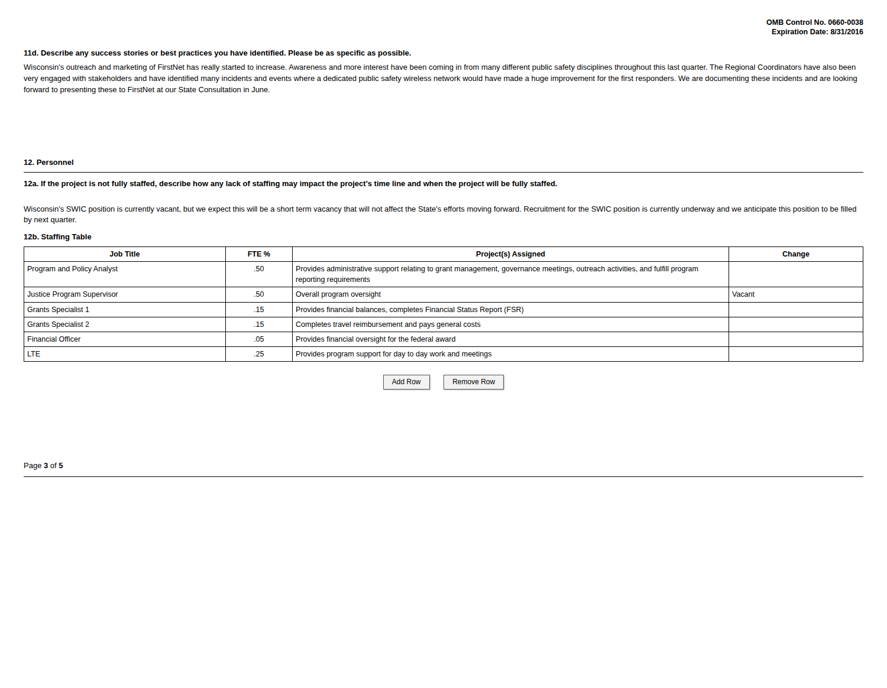OMB Control No. 0660-0038
Expiration Date: 8/31/2016
11d. Describe any success stories or best practices you have identified. Please be as specific as possible.
Wisconsin's outreach and marketing of FirstNet has really started to increase. Awareness and more interest have been coming in from many different public safety disciplines throughout this last quarter. The Regional Coordinators have also been very engaged with stakeholders and have identified many incidents and events where a dedicated public safety wireless network would have made a huge improvement for the first responders. We are documenting these incidents and are looking forward to presenting these to FirstNet at our State Consultation in June.
12. Personnel
12a. If the project is not fully staffed, describe how any lack of staffing may impact the project's time line and when the project will be fully staffed.
Wisconsin's SWIC position is currently vacant, but we expect this will be a short term vacancy that will not affect the State's efforts moving forward. Recruitment for the SWIC position is currently underway and we anticipate this position to be filled by next quarter.
12b. Staffing Table
| Job Title | FTE % | Project(s) Assigned | Change |
| --- | --- | --- | --- |
| Program and Policy Analyst | .50 | Provides administrative support relating to grant management, governance meetings, outreach activities, and fulfill program reporting requirements | |
| Justice Program Supervisor | .50 | Overall program oversight | Vacant |
| Grants Specialist 1 | .15 | Provides financial balances, completes Financial Status Report (FSR) | |
| Grants Specialist 2 | .15 | Completes travel reimbursement and pays general costs | |
| Financial Officer | .05 | Provides financial oversight for the federal award | |
| LTE | .25 | Provides program support for day to day work and meetings | |
Add Row Remove Row
Page 3 of 5